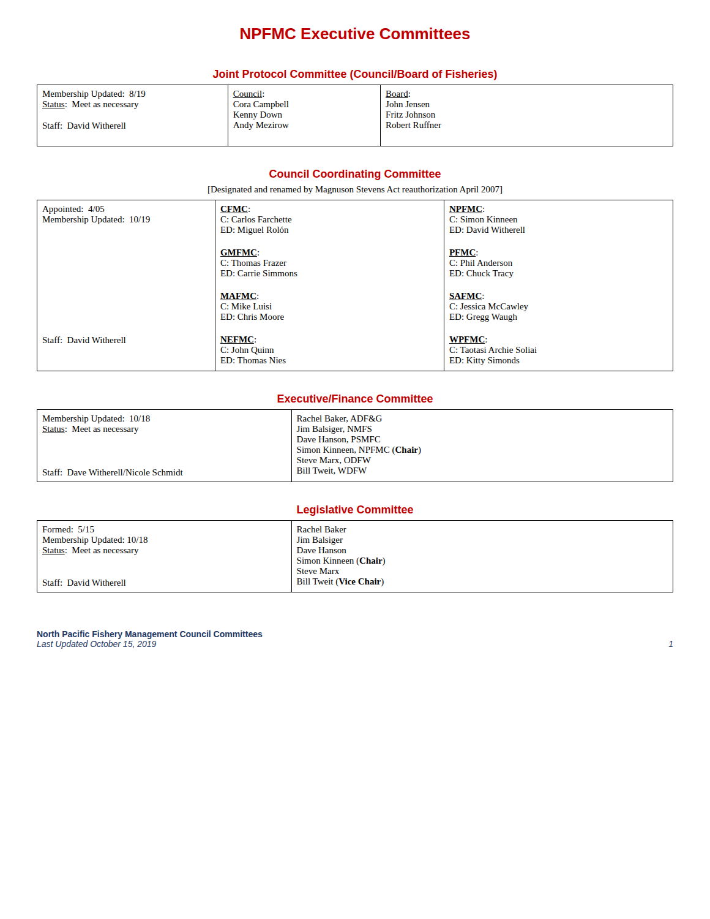NPFMC Executive Committees
Joint Protocol Committee (Council/Board of Fisheries)
| Membership Updated: 8/19 Status : Meet as necessary Staff: David Witherell | Council : Cora Campbell Kenny Down Andy Mezirow | Board : John Jensen Fritz Johnson Robert Ruffner |
Council Coordinating Committee
[Designated and renamed by Magnuson Stevens Act reauthorization April 2007]
| Appointed: 4/05 Membership Updated: 10/19 Staff: David Witherell | CFMC : C: Carlos Farchette ED: Miguel Rolón GMFMC : C: Thomas Frazer ED: Carrie Simmons MAFMC : C: Mike Luisi ED: Chris Moore NEFMC : C: John Quinn ED: Thomas Nies | NPFMC : C: Simon Kinneen ED: David Witherell PFMC : C: Phil Anderson ED: Chuck Tracy SAFMC : C: Jessica McCawley ED: Gregg Waugh WPFMC : C: Taotasi Archie Soliai ED: Kitty Simonds |
Executive/Finance Committee
| Membership Updated: 10/18 Status : Meet as necessary Staff: Dave Witherell/Nicole Schmidt | Rachel Baker, ADF&G Jim Balsiger, NMFS Dave Hanson, PSMFC Simon Kinneen, NPFMC ( Chair ) Steve Marx, ODFW Bill Tweit, WDFW |
Legislative Committee
| Formed: 5/15 Membership Updated: 10/18 Status : Meet as necessary Staff: David Witherell | Rachel Baker Jim Balsiger Dave Hanson Simon Kinneen ( Chair ) Steve Marx Bill Tweit ( Vice Chair ) |
North Pacific Fishery Management Council Committees
Last Updated October 15, 20191